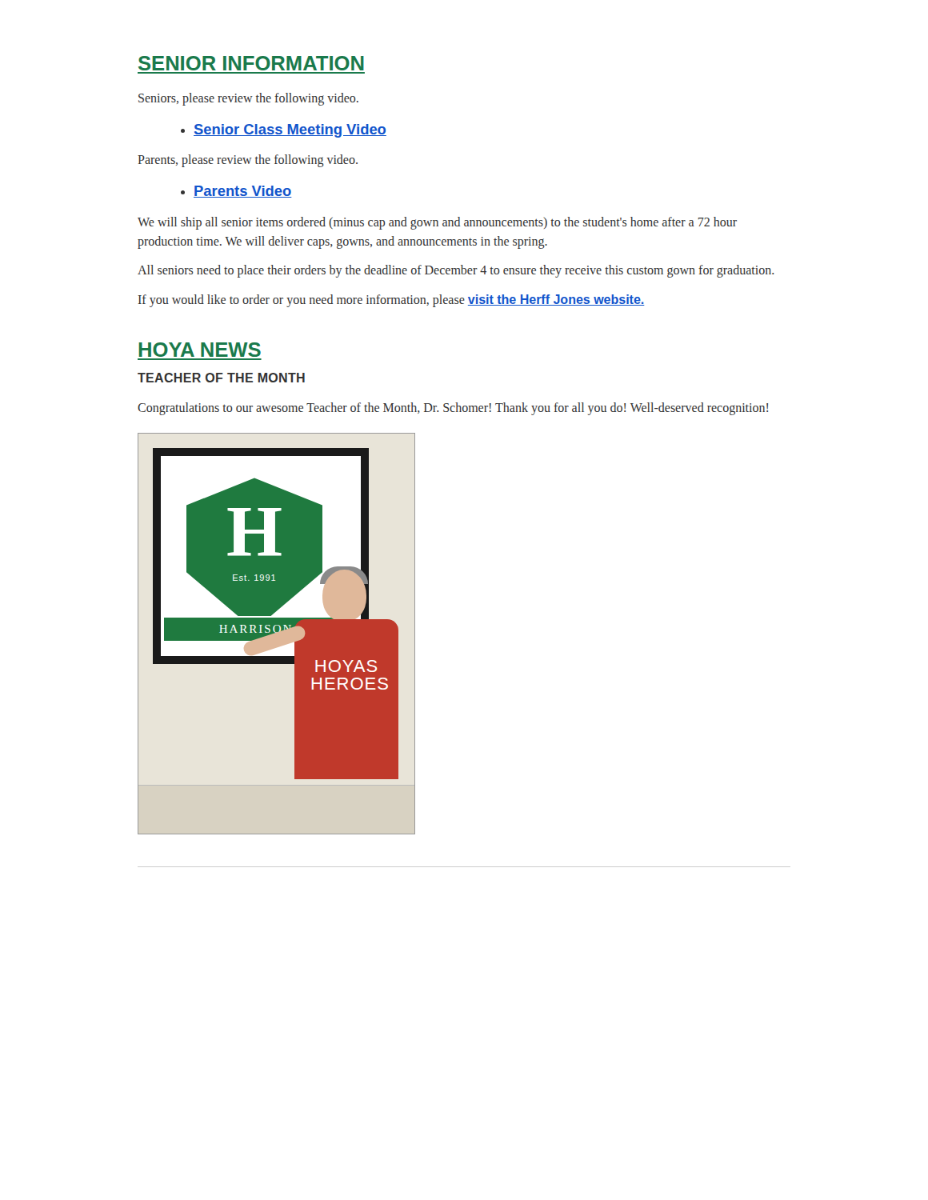SENIOR INFORMATION
Seniors, please review the following video.
Senior Class Meeting Video
Parents, please review the following video.
Parents Video
We will ship all senior items ordered (minus cap and gown and announcements) to the student's home after a 72 hour production time. We will deliver caps, gowns, and announcements in the spring.
All seniors need to place their orders by the deadline of December 4 to ensure they receive this custom gown for graduation.
If you would like to order or you need more information, please visit the Herff Jones website.
HOYA NEWS
TEACHER OF THE MONTH
Congratulations to our awesome Teacher of the Month, Dr. Schomer! Thank you for all you do! Well-deserved recognition!
H Est. 1991
HARRISON
HOYAS
HEROES